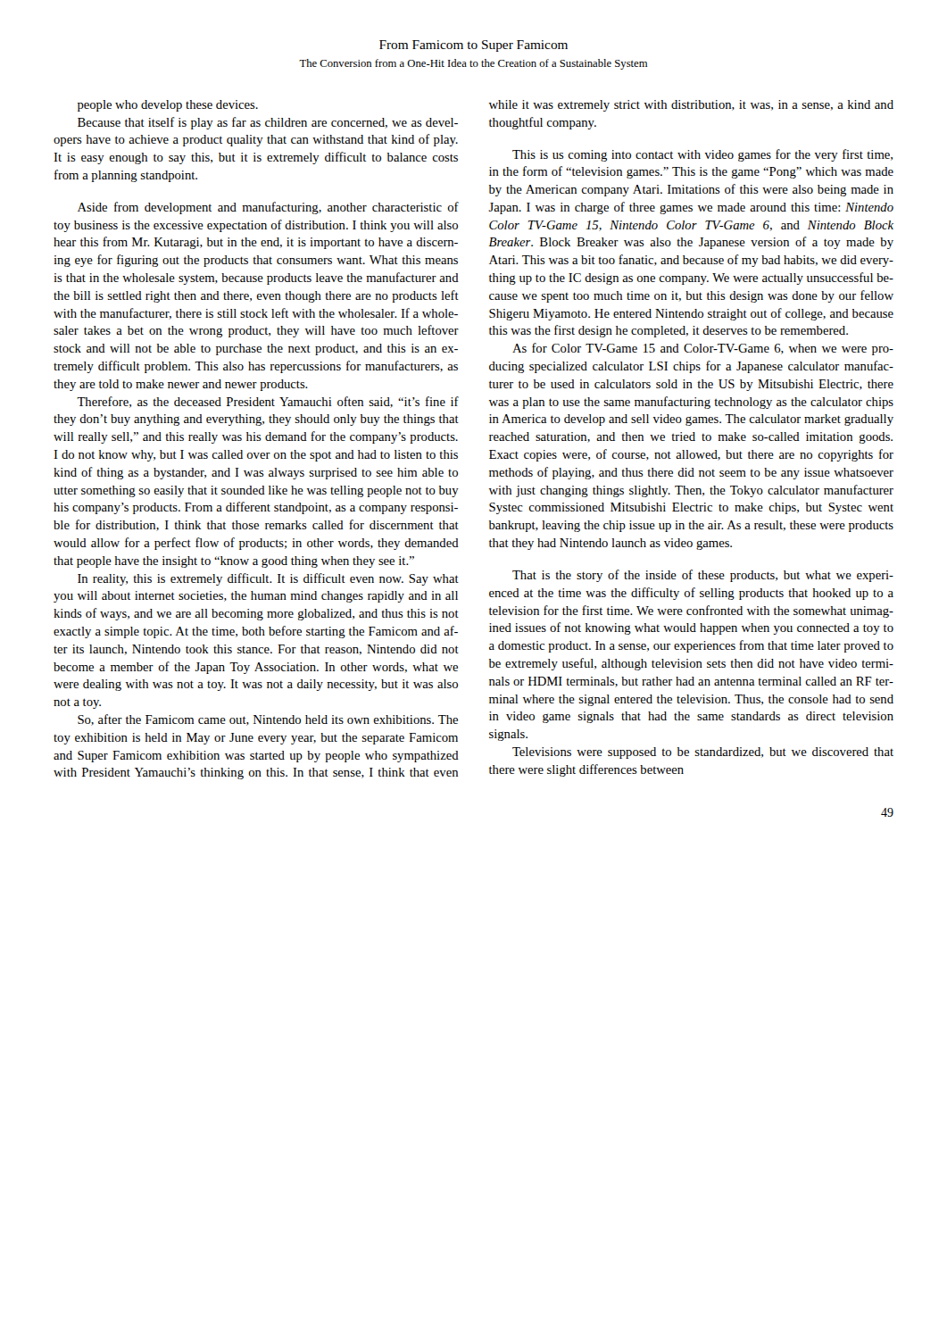From Famicom to Super Famicom
The Conversion from a One-Hit Idea to the Creation of a Sustainable System
people who develop these devices.
Because that itself is play as far as children are concerned, we as developers have to achieve a product quality that can withstand that kind of play. It is easy enough to say this, but it is extremely difficult to balance costs from a planning standpoint.
Aside from development and manufacturing, another characteristic of toy business is the excessive expectation of distribution. I think you will also hear this from Mr. Kutaragi, but in the end, it is important to have a discerning eye for figuring out the products that consumers want. What this means is that in the wholesale system, because products leave the manufacturer and the bill is settled right then and there, even though there are no products left with the manufacturer, there is still stock left with the wholesaler. If a wholesaler takes a bet on the wrong product, they will have too much leftover stock and will not be able to purchase the next product, and this is an extremely difficult problem. This also has repercussions for manufacturers, as they are told to make newer and newer products.
Therefore, as the deceased President Yamauchi often said, “it’s fine if they don’t buy anything and everything, they should only buy the things that will really sell,” and this really was his demand for the company’s products. I do not know why, but I was called over on the spot and had to listen to this kind of thing as a bystander, and I was always surprised to see him able to utter something so easily that it sounded like he was telling people not to buy his company’s products. From a different standpoint, as a company responsible for distribution, I think that those remarks called for discernment that would allow for a perfect flow of products; in other words, they demanded that people have the insight to “know a good thing when they see it.”
In reality, this is extremely difficult. It is difficult even now. Say what you will about internet societies, the human mind changes rapidly and in all kinds of ways, and we are all becoming more globalized, and thus this is not exactly a simple topic. At the time, both before starting the Famicom and after its launch, Nintendo took this stance. For that reason, Nintendo did not become a member of the Japan Toy Association. In other words, what we were dealing with was not a toy. It was not a daily necessity, but it was also not a toy.
So, after the Famicom came out, Nintendo held its own exhibitions. The toy exhibition is held in May or June every year, but the separate Famicom and Super Famicom exhibition was started up by people who sympathized with President Yamauchi’s thinking on this. In that sense, I think that even while it was extremely strict with distribution, it was, in a sense, a kind and thoughtful company.
This is us coming into contact with video games for the very first time, in the form of “television games.” This is the game “Pong” which was made by the American company Atari. Imitations of this were also being made in Japan. I was in charge of three games we made around this time: Nintendo Color TV-Game 15, Nintendo Color TV-Game 6, and Nintendo Block Breaker. Block Breaker was also the Japanese version of a toy made by Atari. This was a bit too fanatic, and because of my bad habits, we did everything up to the IC design as one company. We were actually unsuccessful because we spent too much time on it, but this design was done by our fellow Shigeru Miyamoto. He entered Nintendo straight out of college, and because this was the first design he completed, it deserves to be remembered.
As for Color TV-Game 15 and Color-TV-Game 6, when we were producing specialized calculator LSI chips for a Japanese calculator manufacturer to be used in calculators sold in the US by Mitsubishi Electric, there was a plan to use the same manufacturing technology as the calculator chips in America to develop and sell video games. The calculator market gradually reached saturation, and then we tried to make so-called imitation goods. Exact copies were, of course, not allowed, but there are no copyrights for methods of playing, and thus there did not seem to be any issue whatsoever with just changing things slightly. Then, the Tokyo calculator manufacturer Systec commissioned Mitsubishi Electric to make chips, but Systec went bankrupt, leaving the chip issue up in the air. As a result, these were products that they had Nintendo launch as video games.
That is the story of the inside of these products, but what we experienced at the time was the difficulty of selling products that hooked up to a television for the first time. We were confronted with the somewhat unimagined issues of not knowing what would happen when you connected a toy to a domestic product. In a sense, our experiences from that time later proved to be extremely useful, although television sets then did not have video terminals or HDMI terminals, but rather had an antenna terminal called an RF terminal where the signal entered the television. Thus, the console had to send in video game signals that had the same standards as direct television signals.
Televisions were supposed to be standardized, but we discovered that there were slight differences between
49